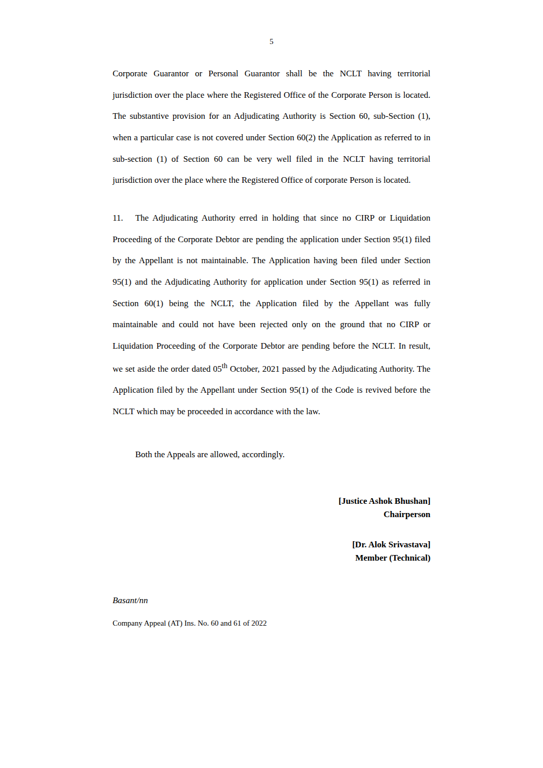5
Corporate Guarantor or Personal Guarantor shall be the NCLT having territorial jurisdiction over the place where the Registered Office of the Corporate Person is located. The substantive provision for an Adjudicating Authority is Section 60, sub-Section (1), when a particular case is not covered under Section 60(2) the Application as referred to in sub-section (1) of Section 60 can be very well filed in the NCLT having territorial jurisdiction over the place where the Registered Office of corporate Person is located.
11. The Adjudicating Authority erred in holding that since no CIRP or Liquidation Proceeding of the Corporate Debtor are pending the application under Section 95(1) filed by the Appellant is not maintainable. The Application having been filed under Section 95(1) and the Adjudicating Authority for application under Section 95(1) as referred in Section 60(1) being the NCLT, the Application filed by the Appellant was fully maintainable and could not have been rejected only on the ground that no CIRP or Liquidation Proceeding of the Corporate Debtor are pending before the NCLT. In result, we set aside the order dated 05th October, 2021 passed by the Adjudicating Authority. The Application filed by the Appellant under Section 95(1) of the Code is revived before the NCLT which may be proceeded in accordance with the law.
Both the Appeals are allowed, accordingly.
[Justice Ashok Bhushan]
Chairperson
[Dr. Alok Srivastava]
Member (Technical)
Basant/nn
Company Appeal (AT) Ins. No. 60 and 61 of 2022